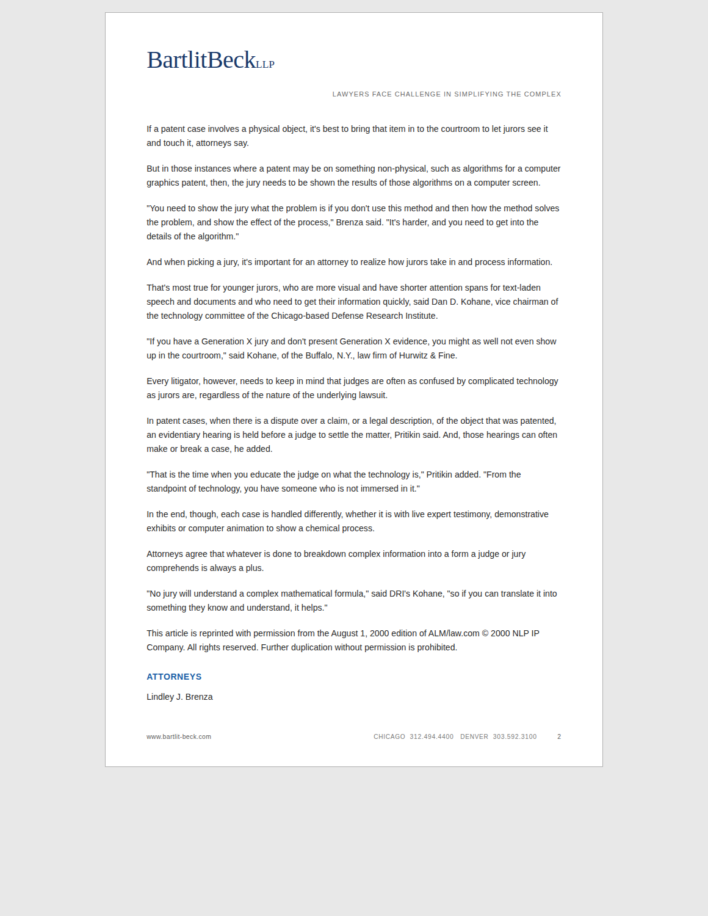BartlitBeckLLP
Lawyers Face Challenge in Simplifying the Complex
If a patent case involves a physical object, it's best to bring that item in to the courtroom to let jurors see it and touch it, attorneys say.
But in those instances where a patent may be on something non-physical, such as algorithms for a computer graphics patent, then, the jury needs to be shown the results of those algorithms on a computer screen.
"You need to show the jury what the problem is if you don't use this method and then how the method solves the problem, and show the effect of the process," Brenza said. "It's harder, and you need to get into the details of the algorithm."
And when picking a jury, it's important for an attorney to realize how jurors take in and process information.
That's most true for younger jurors, who are more visual and have shorter attention spans for text-laden speech and documents and who need to get their information quickly, said Dan D. Kohane, vice chairman of the technology committee of the Chicago-based Defense Research Institute.
"If you have a Generation X jury and don't present Generation X evidence, you might as well not even show up in the courtroom," said Kohane, of the Buffalo, N.Y., law firm of Hurwitz & Fine.
Every litigator, however, needs to keep in mind that judges are often as confused by complicated technology as jurors are, regardless of the nature of the underlying lawsuit.
In patent cases, when there is a dispute over a claim, or a legal description, of the object that was patented, an evidentiary hearing is held before a judge to settle the matter, Pritikin said. And, those hearings can often make or break a case, he added.
"That is the time when you educate the judge on what the technology is," Pritikin added. "From the standpoint of technology, you have someone who is not immersed in it."
In the end, though, each case is handled differently, whether it is with live expert testimony, demonstrative exhibits or computer animation to show a chemical process.
Attorneys agree that whatever is done to breakdown complex information into a form a judge or jury comprehends is always a plus.
"No jury will understand a complex mathematical formula," said DRI's Kohane, "so if you can translate it into something they know and understand, it helps."
This article is reprinted with permission from the August 1, 2000 edition of ALM/law.com © 2000 NLP IP Company. All rights reserved. Further duplication without permission is prohibited.
Attorneys
Lindley J. Brenza
www.bartlit-beck.com CHICAGO 312.494.4400 DENVER 303.592.31002